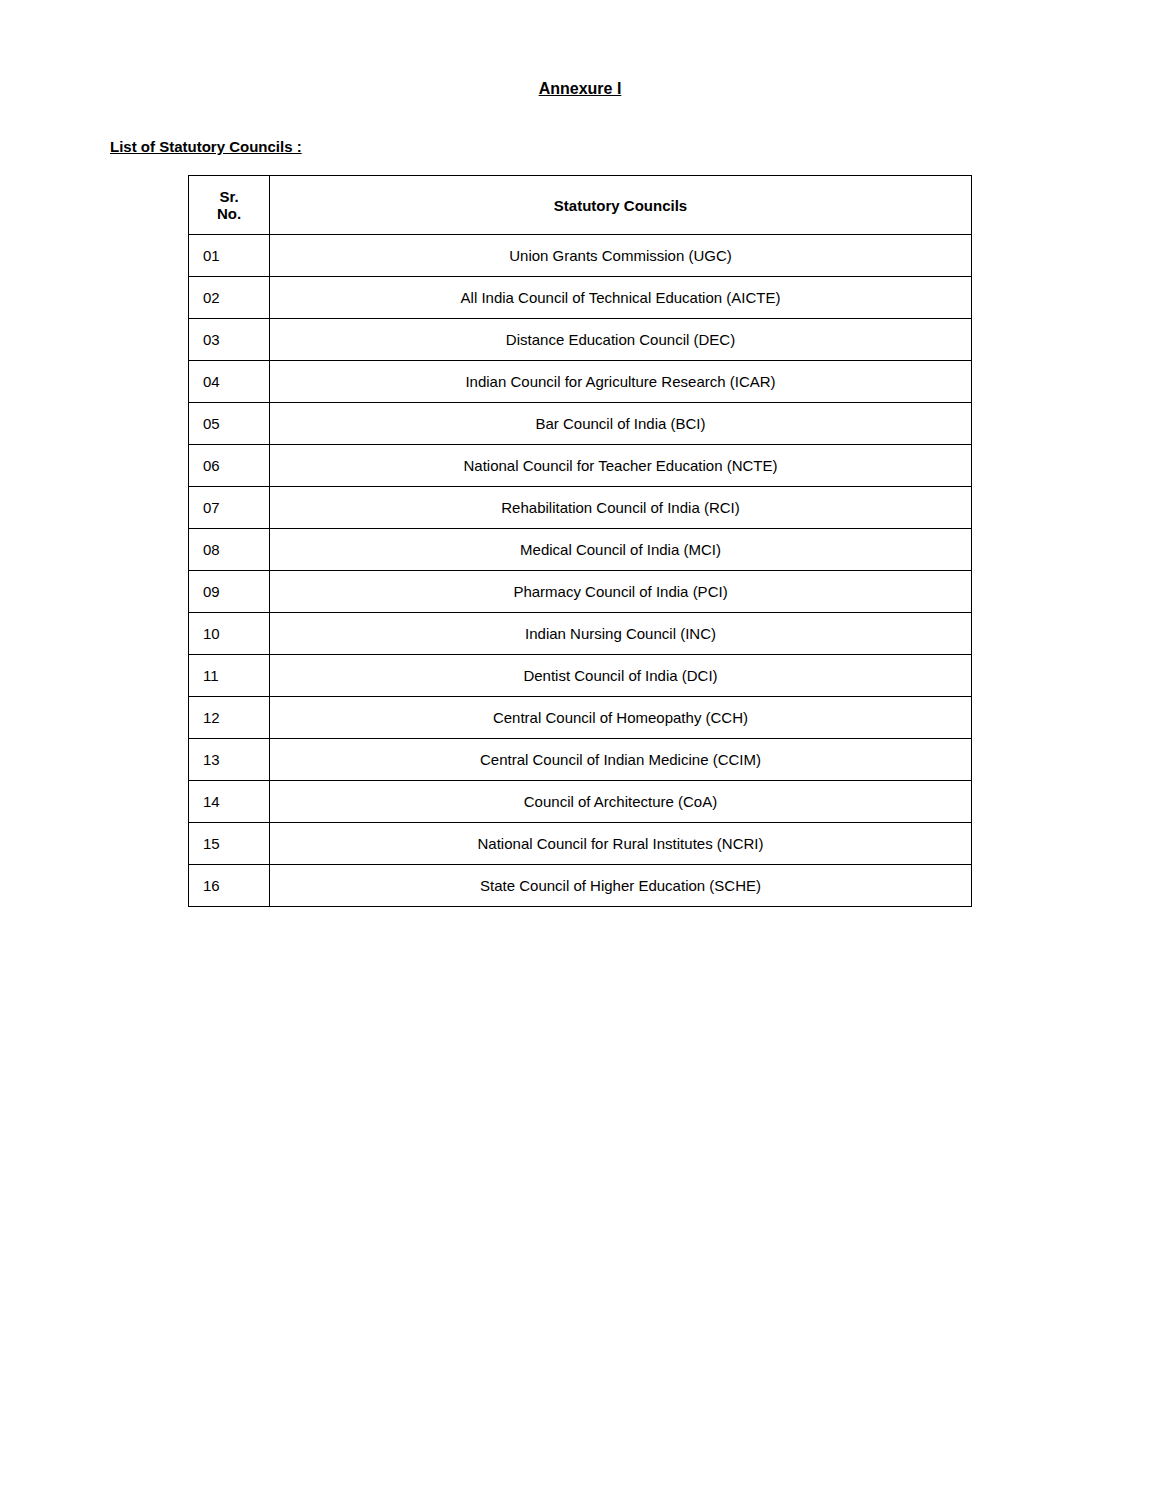Annexure I
List of Statutory Councils :
| Sr. No. | Statutory Councils |
| --- | --- |
| 01 | Union Grants Commission (UGC) |
| 02 | All India Council of Technical Education (AICTE) |
| 03 | Distance Education Council (DEC) |
| 04 | Indian Council for Agriculture Research (ICAR) |
| 05 | Bar Council of India (BCI) |
| 06 | National Council for Teacher Education (NCTE) |
| 07 | Rehabilitation Council of India (RCI) |
| 08 | Medical Council of India (MCI) |
| 09 | Pharmacy Council of India (PCI) |
| 10 | Indian Nursing Council (INC) |
| 11 | Dentist Council of India (DCI) |
| 12 | Central Council of Homeopathy (CCH) |
| 13 | Central Council of Indian Medicine (CCIM) |
| 14 | Council of Architecture (CoA) |
| 15 | National Council for Rural Institutes (NCRI) |
| 16 | State Council of Higher Education (SCHE) |